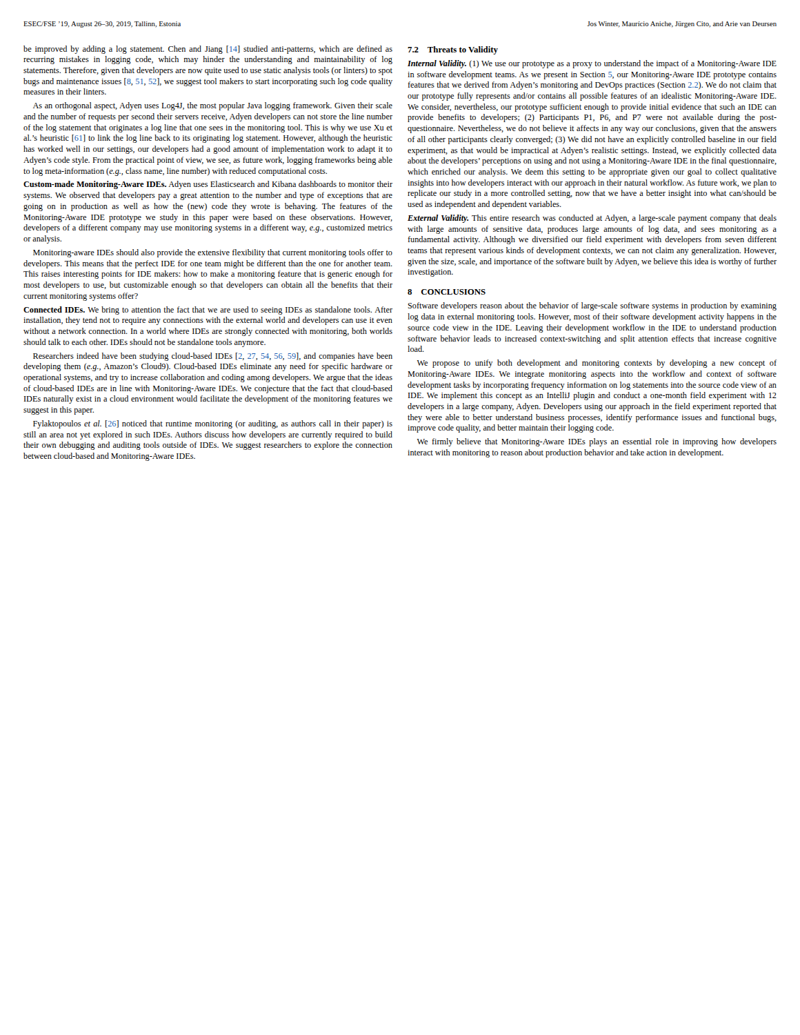ESEC/FSE ’19, August 26–30, 2019, Tallinn, Estonia
Jos Winter, Maurício Aniche, Jürgen Cito, and Arie van Deursen
be improved by adding a log statement. Chen and Jiang [14] studied anti-patterns, which are defined as recurring mistakes in logging code, which may hinder the understanding and maintainability of log statements. Therefore, given that developers are now quite used to use static analysis tools (or linters) to spot bugs and maintenance issues [8, 51, 52], we suggest tool makers to start incorporating such log code quality measures in their linters.
As an orthogonal aspect, Adyen uses Log4J, the most popular Java logging framework. Given their scale and the number of requests per second their servers receive, Adyen developers can not store the line number of the log statement that originates a log line that one sees in the monitoring tool. This is why we use Xu et al.’s heuristic [61] to link the log line back to its originating log statement. However, although the heuristic has worked well in our settings, our developers had a good amount of implementation work to adapt it to Adyen’s code style. From the practical point of view, we see, as future work, logging frameworks being able to log meta-information (e.g., class name, line number) with reduced computational costs.
Custom-made Monitoring-Aware IDEs. Adyen uses Elasticsearch and Kibana dashboards to monitor their systems. We observed that developers pay a great attention to the number and type of exceptions that are going on in production as well as how the (new) code they wrote is behaving. The features of the Monitoring-Aware IDE prototype we study in this paper were based on these observations. However, developers of a different company may use monitoring systems in a different way, e.g., customized metrics or analysis.
Monitoring-aware IDEs should also provide the extensive flexibility that current monitoring tools offer to developers. This means that the perfect IDE for one team might be different than the one for another team. This raises interesting points for IDE makers: how to make a monitoring feature that is generic enough for most developers to use, but customizable enough so that developers can obtain all the benefits that their current monitoring systems offer?
Connected IDEs. We bring to attention the fact that we are used to seeing IDEs as standalone tools. After installation, they tend not to require any connections with the external world and developers can use it even without a network connection. In a world where IDEs are strongly connected with monitoring, both worlds should talk to each other. IDEs should not be standalone tools anymore.
Researchers indeed have been studying cloud-based IDEs [2, 27, 54, 56, 59], and companies have been developing them (e.g., Amazon’s Cloud9). Cloud-based IDEs eliminate any need for specific hardware or operational systems, and try to increase collaboration and coding among developers. We argue that the ideas of cloud-based IDEs are in line with Monitoring-Aware IDEs. We conjecture that the fact that cloud-based IDEs naturally exist in a cloud environment would facilitate the development of the monitoring features we suggest in this paper.
Fylaktopoulos et al. [26] noticed that runtime monitoring (or auditing, as authors call in their paper) is still an area not yet explored in such IDEs. Authors discuss how developers are currently required to build their own debugging and auditing tools outside of IDEs. We suggest researchers to explore the connection between cloud-based and Monitoring-Aware IDEs.
7.2 Threats to Validity
Internal Validity. (1) We use our prototype as a proxy to understand the impact of a Monitoring-Aware IDE in software development teams. As we present in Section 5, our Monitoring-Aware IDE prototype contains features that we derived from Adyen’s monitoring and DevOps practices (Section 2.2). We do not claim that our prototype fully represents and/or contains all possible features of an idealistic Monitoring-Aware IDE. We consider, nevertheless, our prototype sufficient enough to provide initial evidence that such an IDE can provide benefits to developers; (2) Participants P1, P6, and P7 were not available during the post-questionnaire. Nevertheless, we do not believe it affects in any way our conclusions, given that the answers of all other participants clearly converged; (3) We did not have an explicitly controlled baseline in our field experiment, as that would be impractical at Adyen’s realistic settings. Instead, we explicitly collected data about the developers’ perceptions on using and not using a Monitoring-Aware IDE in the final questionnaire, which enriched our analysis. We deem this setting to be appropriate given our goal to collect qualitative insights into how developers interact with our approach in their natural workflow. As future work, we plan to replicate our study in a more controlled setting, now that we have a better insight into what can/should be used as independent and dependent variables.
External Validity. This entire research was conducted at Adyen, a large-scale payment company that deals with large amounts of sensitive data, produces large amounts of log data, and sees monitoring as a fundamental activity. Although we diversified our field experiment with developers from seven different teams that represent various kinds of development contexts, we can not claim any generalization. However, given the size, scale, and importance of the software built by Adyen, we believe this idea is worthy of further investigation.
8 CONCLUSIONS
Software developers reason about the behavior of large-scale software systems in production by examining log data in external monitoring tools. However, most of their software development activity happens in the source code view in the IDE. Leaving their development workflow in the IDE to understand production software behavior leads to increased context-switching and split attention effects that increase cognitive load.
We propose to unify both development and monitoring contexts by developing a new concept of Monitoring-Aware IDEs. We integrate monitoring aspects into the workflow and context of software development tasks by incorporating frequency information on log statements into the source code view of an IDE. We implement this concept as an IntelliJ plugin and conduct a one-month field experiment with 12 developers in a large company, Adyen. Developers using our approach in the field experiment reported that they were able to better understand business processes, identify performance issues and functional bugs, improve code quality, and better maintain their logging code.
We firmly believe that Monitoring-Aware IDEs plays an essential role in improving how developers interact with monitoring to reason about production behavior and take action in development.